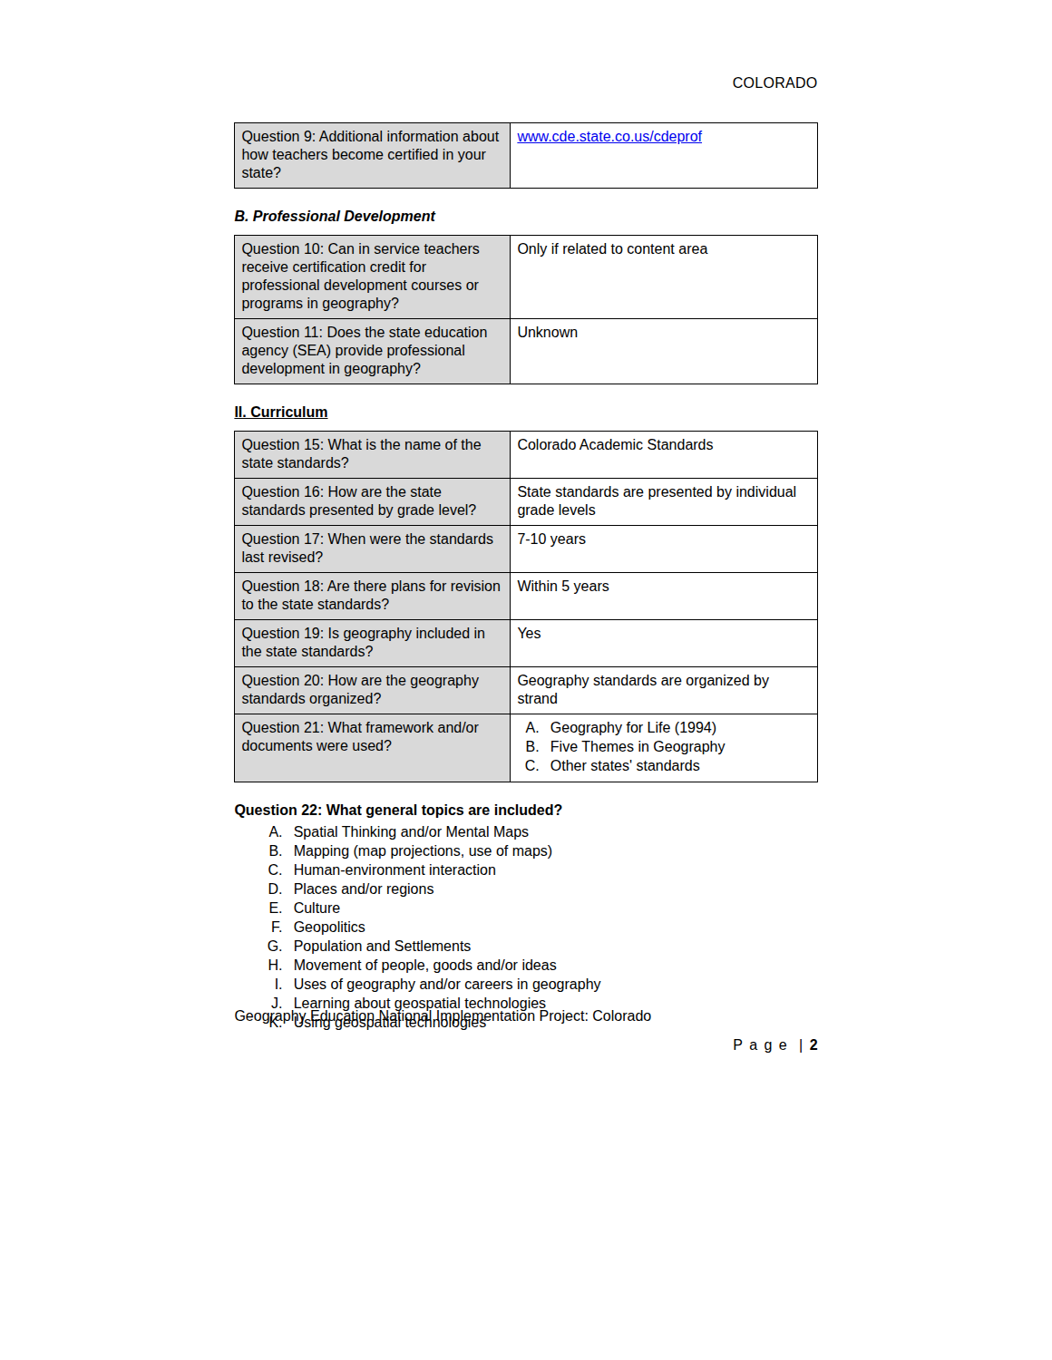COLORADO
| Question 9: Additional information about how teachers become certified in your state? | www.cde.state.co.us/cdeprof |
B. Professional Development
| Question 10: Can in service teachers receive certification credit for professional development courses or programs in geography? | Only if related to content area |
| Question 11: Does the state education agency (SEA) provide professional development in geography? | Unknown |
II. Curriculum
| Question 15: What is the name of the state standards? | Colorado Academic Standards |
| Question 16: How are the state standards presented by grade level? | State standards are presented by individual grade levels |
| Question 17: When were the standards last revised? | 7-10 years |
| Question 18: Are there plans for revision to the state standards? | Within 5 years |
| Question 19: Is geography included in the state standards? | Yes |
| Question 20: How are the geography standards organized? | Geography standards are organized by strand |
| Question 21: What framework and/or documents were used? | Geography for Life (1994) Five Themes in Geography Other states' standards |
Question 22: What general topics are included?
Spatial Thinking and/or Mental Maps
Mapping (map projections, use of maps)
Human-environment interaction
Places and/or regions
Culture
Geopolitics
Population and Settlements
Movement of people, goods and/or ideas
Uses of geography and/or careers in geography
Learning about geospatial technologies
Using geospatial technologies
Geography Education National Implementation Project: Colorado
P a g e | 2